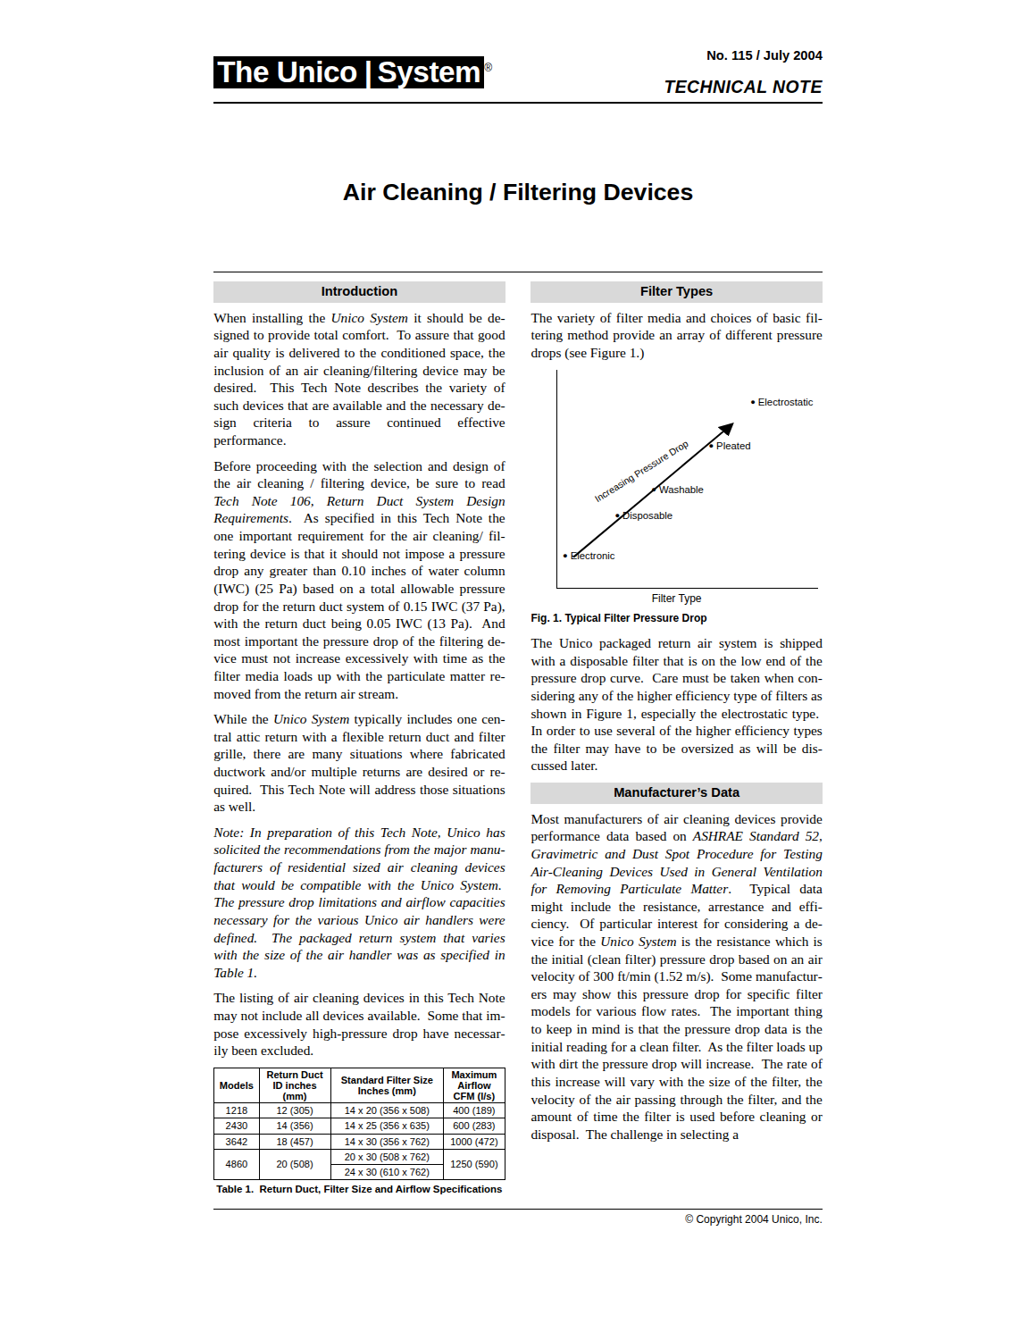The Unico|System®
No. 115 / July 2004
TECHNICAL NOTE
Air Cleaning / Filtering Devices
Introduction
When installing the Unico System it should be designed to provide total comfort. To assure that good air quality is delivered to the conditioned space, the inclusion of an air cleaning/filtering device may be desired. This Tech Note describes the variety of such devices that are available and the necessary design criteria to assure continued effective performance.
Before proceeding with the selection and design of the air cleaning / filtering device, be sure to read Tech Note 106, Return Duct System Design Requirements. As specified in this Tech Note the one important requirement for the air cleaning/ filtering device is that it should not impose a pressure drop any greater than 0.10 inches of water column (IWC) (25 Pa) based on a total allowable pressure drop for the return duct system of 0.15 IWC (37 Pa), with the return duct being 0.05 IWC (13 Pa). And most important the pressure drop of the filtering device must not increase excessively with time as the filter media loads up with the particulate matter removed from the return air stream.
While the Unico System typically includes one central attic return with a flexible return duct and filter grille, there are many situations where fabricated ductwork and/or multiple returns are desired or required. This Tech Note will address those situations as well.
Note: In preparation of this Tech Note, Unico has solicited the recommendations from the major manufacturers of residential sized air cleaning devices that would be compatible with the Unico System. The pressure drop limitations and airflow capacities necessary for the various Unico air handlers were defined. The packaged return system that varies with the size of the air handler was as specified in Table 1.
The listing of air cleaning devices in this Tech Note may not include all devices available. Some that impose excessively high-pressure drop have necessarily been excluded.
| Models | Return Duct ID inches (mm) | Standard Filter Size Inches (mm) | Maximum Airflow CFM (l/s) |
| --- | --- | --- | --- |
| 1218 | 12 (305) | 14 x 20 (356 x 508) | 400 (189) |
| 2430 | 14 (356) | 14 x 25 (356 x 635) | 600 (283) |
| 3642 | 18 (457) | 14 x 30 (356 x 762) | 1000 (472) |
| 4860 | 20 (508) | 20 x 30 (508 x 762) | 1250 (590) |
| 24 x 30 (610 x 762) |
Table 1. Return Duct, Filter Size and Airflow Specifications
Filter Types
The variety of filter media and choices of basic filtering method provide an array of different pressure drops (see Figure 1.)
Increasing Pressure Drop
Electronic
Disposable
Washable
Pleated
Electrostatic
Filter Type
Fig. 1. Typical Filter Pressure Drop
The Unico packaged return air system is shipped with a disposable filter that is on the low end of the pressure drop curve. Care must be taken when considering any of the higher efficiency type of filters as shown in Figure 1, especially the electrostatic type. In order to use several of the higher efficiency types the filter may have to be oversized as will be discussed later.
Manufacturer’s Data
Most manufacturers of air cleaning devices provide performance data based on ASHRAE Standard 52, Gravimetric and Dust Spot Procedure for Testing Air-Cleaning Devices Used in General Ventilation for Removing Particulate Matter. Typical data might include the resistance, arrestance and efficiency. Of particular interest for considering a device for the Unico System is the resistance which is the initial (clean filter) pressure drop based on an air velocity of 300 ft/min (1.52 m/s). Some manufacturers may show this pressure drop for specific filter models for various flow rates. The important thing to keep in mind is that the pressure drop data is the initial reading for a clean filter. As the filter loads up with dirt the pressure drop will increase. The rate of this increase will vary with the size of the filter, the velocity of the air passing through the filter, and the amount of time the filter is used before cleaning or disposal. The challenge in selecting a
© Copyright 2004 Unico, Inc.